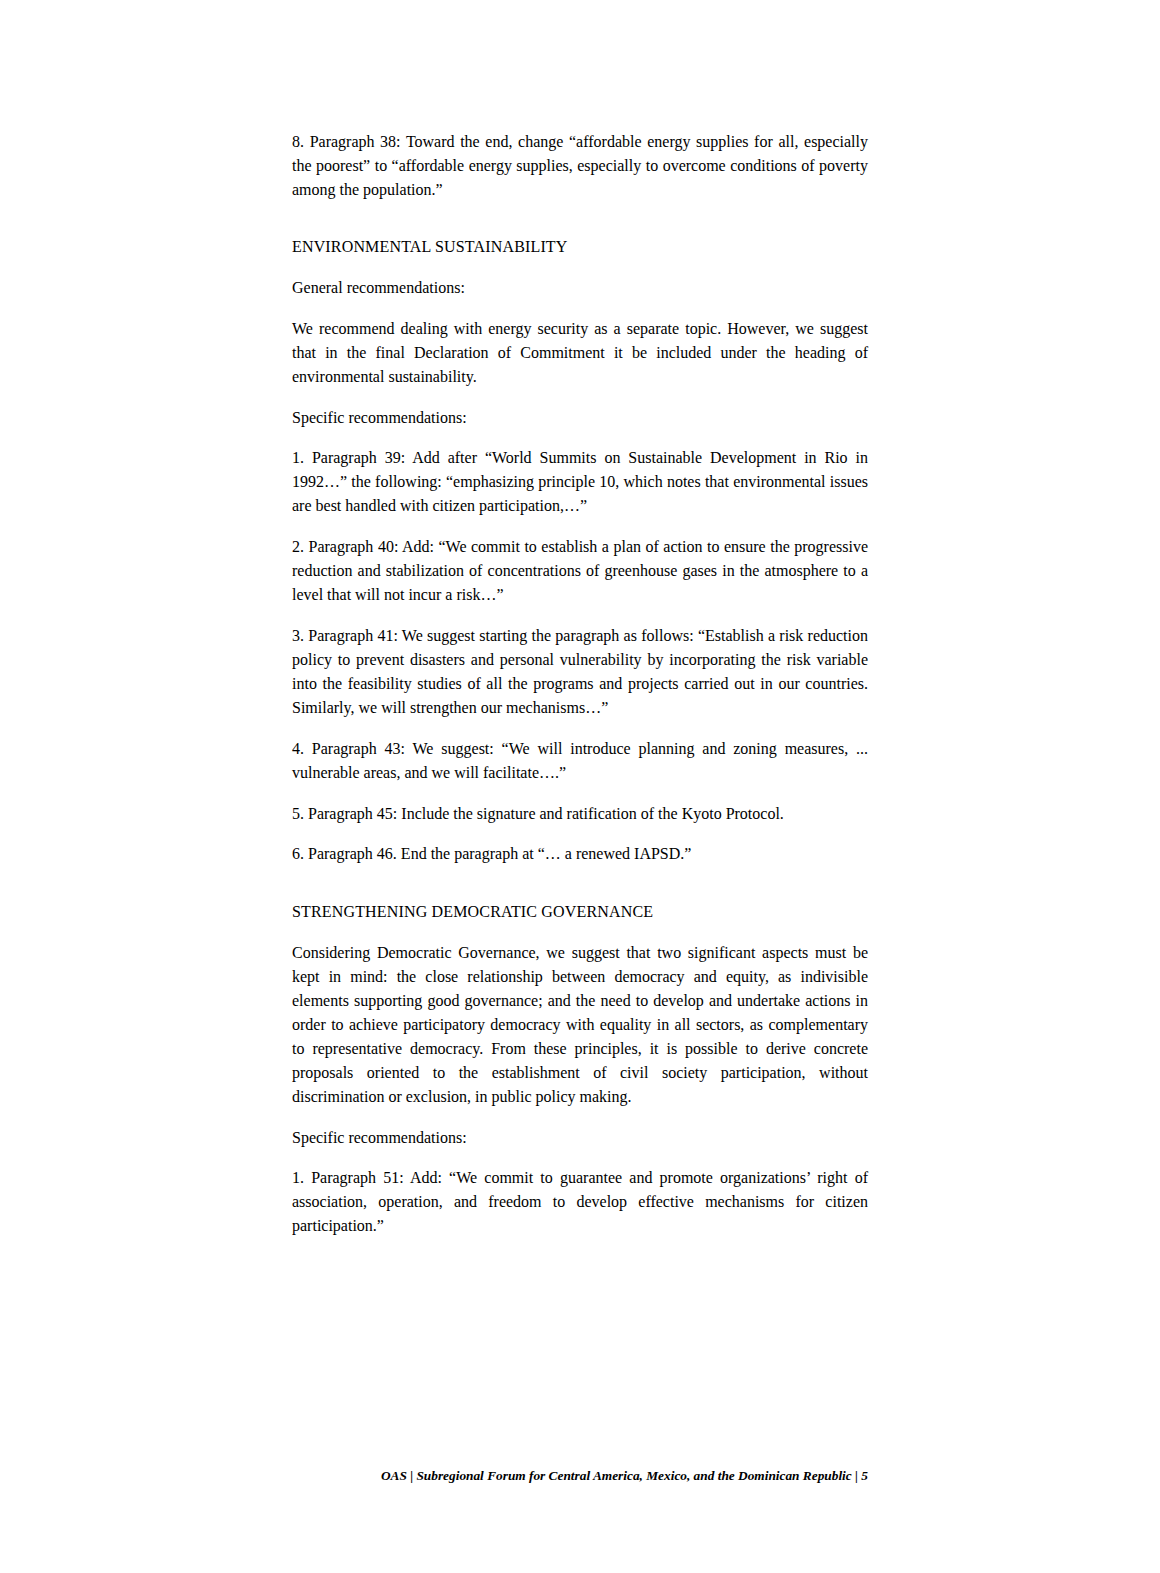8. Paragraph 38: Toward the end, change “affordable energy supplies for all, especially the poorest” to “affordable energy supplies, especially to overcome conditions of poverty among the population.”
ENVIRONMENTAL SUSTAINABILITY
General recommendations:
We recommend dealing with energy security as a separate topic. However, we suggest that in the final Declaration of Commitment it be included under the heading of environmental sustainability.
Specific recommendations:
1. Paragraph 39: Add after “World Summits on Sustainable Development in Rio in 1992…” the following: “emphasizing principle 10, which notes that environmental issues are best handled with citizen participation,…”
2. Paragraph 40: Add: “We commit to establish a plan of action to ensure the progressive reduction and stabilization of concentrations of greenhouse gases in the atmosphere to a level that will not incur a risk…”
3. Paragraph 41: We suggest starting the paragraph as follows: “Establish a risk reduction policy to prevent disasters and personal vulnerability by incorporating the risk variable into the feasibility studies of all the programs and projects carried out in our countries. Similarly, we will strengthen our mechanisms…”
4. Paragraph 43: We suggest: “We will introduce planning and zoning measures, ... vulnerable areas, and we will facilitate….”
5. Paragraph 45: Include the signature and ratification of the Kyoto Protocol.
6. Paragraph 46. End the paragraph at “… a renewed IAPSD.”
STRENGTHENING DEMOCRATIC GOVERNANCE
Considering Democratic Governance, we suggest that two significant aspects must be kept in mind: the close relationship between democracy and equity, as indivisible elements supporting good governance; and the need to develop and undertake actions in order to achieve participatory democracy with equality in all sectors, as complementary to representative democracy. From these principles, it is possible to derive concrete proposals oriented to the establishment of civil society participation, without discrimination or exclusion, in public policy making.
Specific recommendations:
1. Paragraph 51: Add: “We commit to guarantee and promote organizations’ right of association, operation, and freedom to develop effective mechanisms for citizen participation.”
OAS | Subregional Forum for Central America, Mexico, and the Dominican Republic | 5